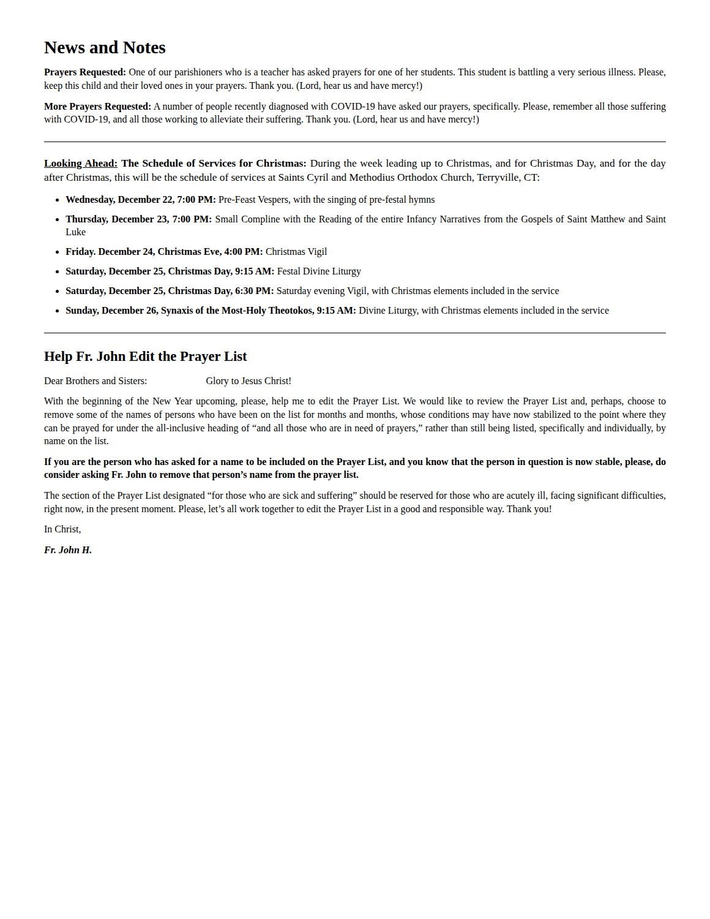News and Notes
Prayers Requested: One of our parishioners who is a teacher has asked prayers for one of her students. This student is battling a very serious illness. Please, keep this child and their loved ones in your prayers. Thank you. (Lord, hear us and have mercy!)
More Prayers Requested: A number of people recently diagnosed with COVID-19 have asked our prayers, specifically. Please, remember all those suffering with COVID-19, and all those working to alleviate their suffering. Thank you. (Lord, hear us and have mercy!)
Looking Ahead: The Schedule of Services for Christmas: During the week leading up to Christmas, and for Christmas Day, and for the day after Christmas, this will be the schedule of services at Saints Cyril and Methodius Orthodox Church, Terryville, CT:
Wednesday, December 22, 7:00 PM: Pre-Feast Vespers, with the singing of pre-festal hymns
Thursday, December 23, 7:00 PM: Small Compline with the Reading of the entire Infancy Narratives from the Gospels of Saint Matthew and Saint Luke
Friday. December 24, Christmas Eve, 4:00 PM: Christmas Vigil
Saturday, December 25, Christmas Day, 9:15 AM: Festal Divine Liturgy
Saturday, December 25, Christmas Day, 6:30 PM: Saturday evening Vigil, with Christmas elements included in the service
Sunday, December 26, Synaxis of the Most-Holy Theotokos, 9:15 AM: Divine Liturgy, with Christmas elements included in the service
Help Fr. John Edit the Prayer List
Dear Brothers and Sisters: Glory to Jesus Christ!
With the beginning of the New Year upcoming, please, help me to edit the Prayer List. We would like to review the Prayer List and, perhaps, choose to remove some of the names of persons who have been on the list for months and months, whose conditions may have now stabilized to the point where they can be prayed for under the all-inclusive heading of “and all those who are in need of prayers,” rather than still being listed, specifically and individually, by name on the list.
If you are the person who has asked for a name to be included on the Prayer List, and you know that the person in question is now stable, please, do consider asking Fr. John to remove that person’s name from the prayer list.
The section of the Prayer List designated “for those who are sick and suffering” should be reserved for those who are acutely ill, facing significant difficulties, right now, in the present moment. Please, let’s all work together to edit the Prayer List in a good and responsible way. Thank you!
In Christ,
Fr. John H.